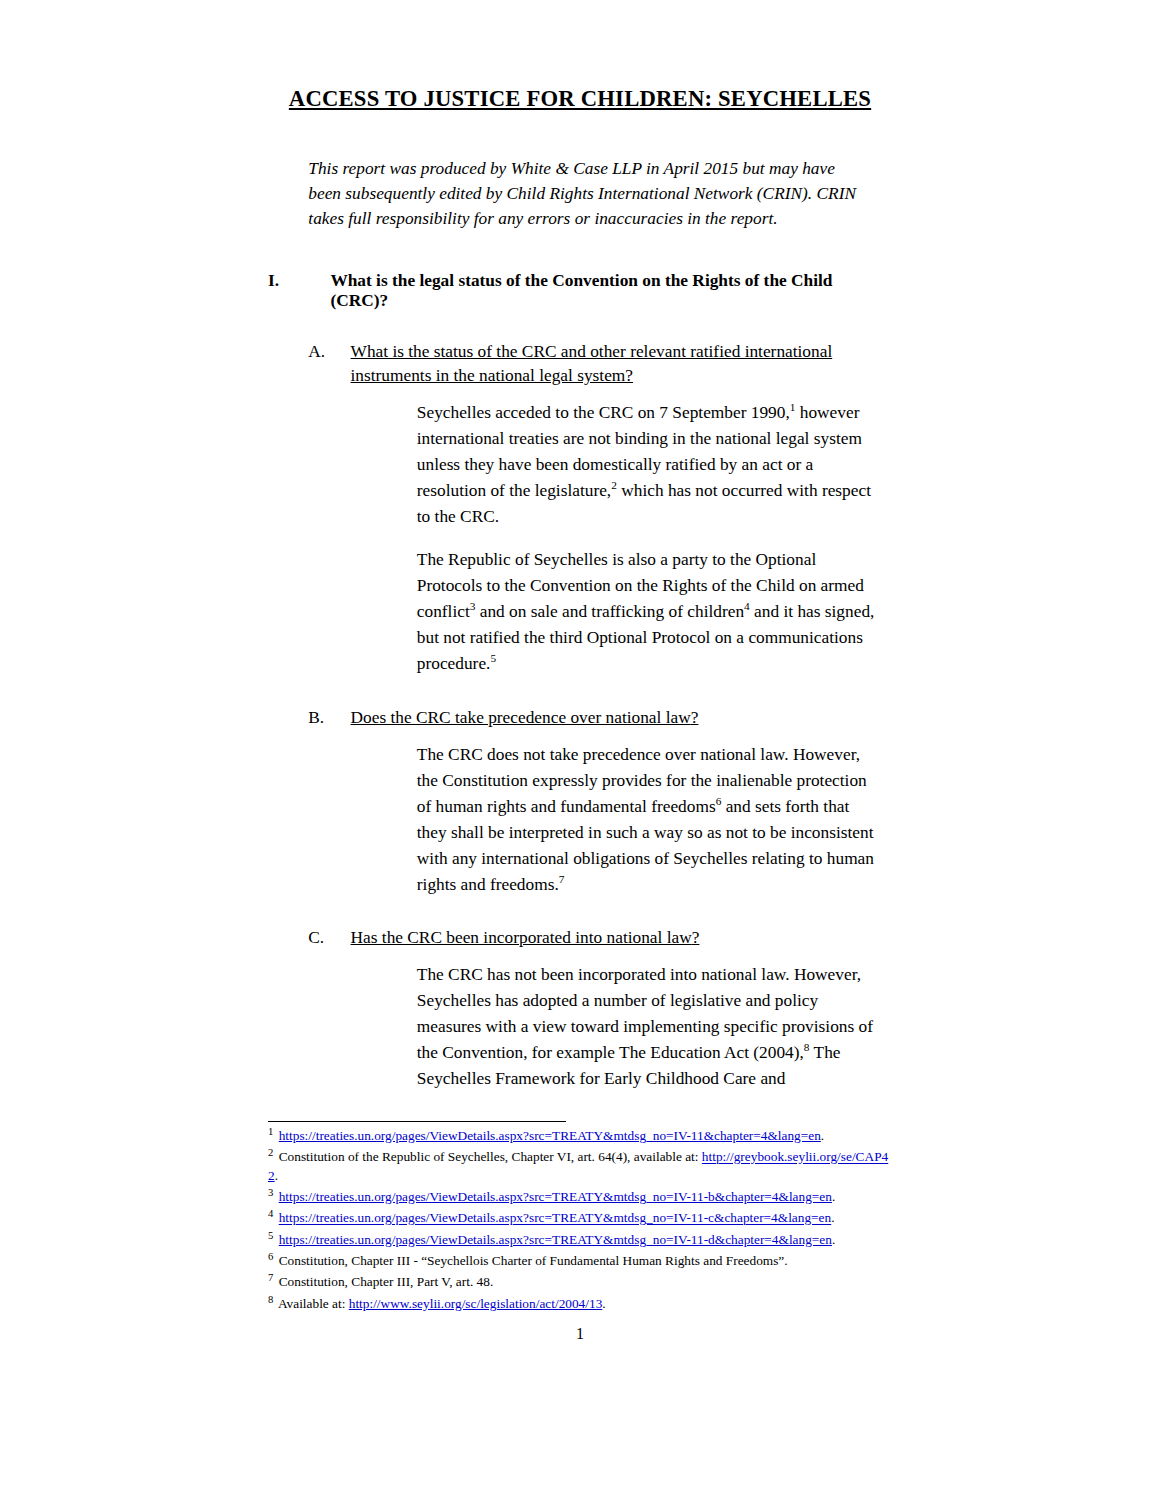ACCESS TO JUSTICE FOR CHILDREN: SEYCHELLES
This report was produced by White & Case LLP in April 2015 but may have been subsequently edited by Child Rights International Network (CRIN). CRIN takes full responsibility for any errors or inaccuracies in the report.
I. What is the legal status of the Convention on the Rights of the Child (CRC)?
A. What is the status of the CRC and other relevant ratified international instruments in the national legal system?
Seychelles acceded to the CRC on 7 September 1990,1 however international treaties are not binding in the national legal system unless they have been domestically ratified by an act or a resolution of the legislature,2 which has not occurred with respect to the CRC.
The Republic of Seychelles is also a party to the Optional Protocols to the Convention on the Rights of the Child on armed conflict3 and on sale and trafficking of children4 and it has signed, but not ratified the third Optional Protocol on a communications procedure.5
B. Does the CRC take precedence over national law?
The CRC does not take precedence over national law. However, the Constitution expressly provides for the inalienable protection of human rights and fundamental freedoms6 and sets forth that they shall be interpreted in such a way so as not to be inconsistent with any international obligations of Seychelles relating to human rights and freedoms.7
C. Has the CRC been incorporated into national law?
The CRC has not been incorporated into national law. However, Seychelles has adopted a number of legislative and policy measures with a view toward implementing specific provisions of the Convention, for example The Education Act (2004),8 The Seychelles Framework for Early Childhood Care and
1 https://treaties.un.org/pages/ViewDetails.aspx?src=TREATY&mtdsg_no=IV-11&chapter=4&lang=en.
2 Constitution of the Republic of Seychelles, Chapter VI, art. 64(4), available at: http://greybook.seylii.org/se/CAP42.
3 https://treaties.un.org/pages/ViewDetails.aspx?src=TREATY&mtdsg_no=IV-11-b&chapter=4&lang=en.
4 https://treaties.un.org/pages/ViewDetails.aspx?src=TREATY&mtdsg_no=IV-11-c&chapter=4&lang=en.
5 https://treaties.un.org/pages/ViewDetails.aspx?src=TREATY&mtdsg_no=IV-11-d&chapter=4&lang=en.
6 Constitution, Chapter III - “Seychellois Charter of Fundamental Human Rights and Freedoms”.
7 Constitution, Chapter III, Part V, art. 48.
8 Available at: http://www.seylii.org/sc/legislation/act/2004/13.
1